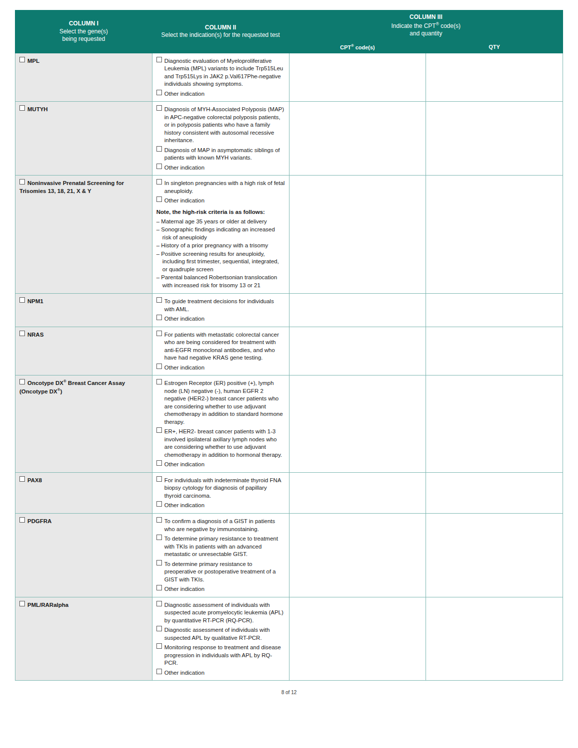| COLUMN I Select the gene(s) being requested | COLUMN II Select the indication(s) for the requested test | COLUMN III Indicate the CPT ® code(s) and quantity |
| --- | --- | --- |
| CPT ® code(s) | QTY |
| MPL | Diagnostic evaluation of Myeloproliferative Leukemia (MPL) variants to include Trp515Leu and Trp515Lys in JAK2 p.Val617Phe-negative individuals showing symptoms. Other indication | | |
| MUTYH | Diagnosis of MYH-Associated Polyposis (MAP) in APC-negative colorectal polyposis patients, or in polyposis patients who have a family history consistent with autosomal recessive inheritance. Diagnosis of MAP in asymptomatic siblings of patients with known MYH variants. Other indication | | |
| Noninvasive Prenatal Screening for Trisomies 13, 18, 21, X & Y | In singleton pregnancies with a high risk of fetal aneuploidy. Other indication Note, the high-risk criteria is as follows: – Maternal age 35 years or older at delivery – Sonographic findings indicating an increased risk of aneuploidy – History of a prior pregnancy with a trisomy – Positive screening results for aneuploidy, including first trimester, sequential, integrated, or quadruple screen – Parental balanced Robertsonian translocation with increased risk for trisomy 13 or 21 | | |
| NPM1 | To guide treatment decisions for individuals with AML. Other indication | | |
| NRAS | For patients with metastatic colorectal cancer who are being considered for treatment with anti-EGFR monoclonal antibodies, and who have had negative KRAS gene testing. Other indication | | |
| Oncotype DX ® Breast Cancer Assay (Oncotype DX ® ) | Estrogen Receptor (ER) positive (+), lymph node (LN) negative (-), human EGFR 2 negative (HER2-) breast cancer patients who are considering whether to use adjuvant chemotherapy in addition to standard hormone therapy. ER+, HER2- breast cancer patients with 1-3 involved ipsilateral axillary lymph nodes who are considering whether to use adjuvant chemotherapy in addition to hormonal therapy. Other indication | | |
| PAX8 | For individuals with indeterminate thyroid FNA biopsy cytology for diagnosis of papillary thyroid carcinoma. Other indication | | |
| PDGFRA | To confirm a diagnosis of a GIST in patients who are negative by immunostaining. To determine primary resistance to treatment with TKIs in patients with an advanced metastatic or unresectable GIST. To determine primary resistance to preoperative or postoperative treatment of a GIST with TKIs. Other indication | | |
| PML/RARalpha | Diagnostic assessment of individuals with suspected acute promyelocytic leukemia (APL) by quantitative RT-PCR (RQ-PCR). Diagnostic assessment of individuals with suspected APL by qualitative RT-PCR. Monitoring response to treatment and disease progression in individuals with APL by RQ-PCR. Other indication | | |
8 of 12